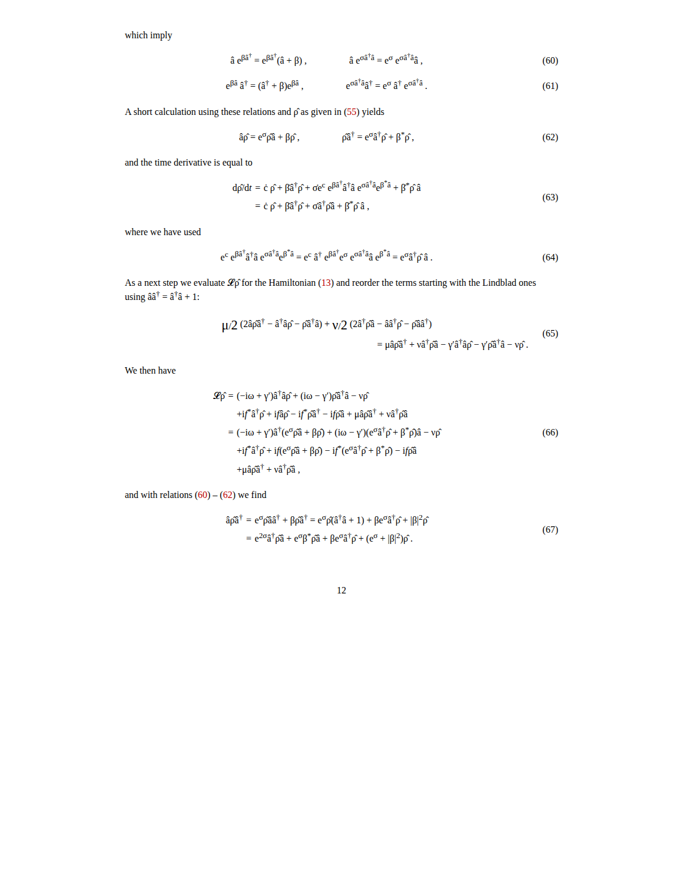which imply
â eβâ† = eβâ†(â + β) , â eσâ†â = eσ eσâ†ââ ,
(60)
eβâ â† = (â† + β)eβâ , eσâ†ââ† = eσ â† eσâ†â .
(61)
A short calculation using these relations and ρ̂ as given in (55) yields
âρ̂ = eσρ̂â + βρ̂ , ρ̂â† = eσâ†ρ̂ + β*ρ̂ ,
(62)
and the time derivative is equal to
dρ̂/dt = ċ ρ̂ + β̇â†ρ̂ + σ̇ec eβâ†â†â eσâ†âeβ*â + β̇*ρ̂ â = ċ ρ̂ + β̇â†ρ̂ + σ̇â†ρ̂â + β̇*ρ̂ â ,
(63)
where we have used
ec eβâ†â†â eσâ†âeβ*â = ec â† eβâ†eσ eσâ†ââ eβ*â = eσâ†ρ̂ â .
(64)
As a next step we evaluate 𝓛ρ̂ for the Hamiltonian (13) and reorder the terms starting with the Lindblad ones using ââ† = â†â + 1:
μ/2 (2âρ̂â† − â†âρ̂ − ρ̂â†â) + ν/2 (2â†ρ̂â − ââ†ρ̂ − ρ̂ââ†)
= μâρ̂â† + νâ†ρ̂â − γ′â†âρ̂ − γ′ρ̂â†â − νρ̂ .
(65)
We then have
𝓛ρ̂ = (−iω + γ′)â†âρ̂ + (iω − γ′)ρ̂â†â − νρ̂ +if*â†ρ̂ + ifâρ̂ − if*ρ̂â† − ifρ̂â + μâρ̂â† + νâ†ρ̂â = (−iω + γ′)â†(eσρ̂â + βρ̂) + (iω − γ′)(eσâ†ρ̂ + β*ρ̂)â − νρ̂ +if*â†ρ̂ + if(eσρ̂â + βρ̂) − if*(eσâ†ρ̂ + β*ρ̂) − ifρ̂â +μâρ̂â† + νâ†ρ̂â ,
(66)
and with relations (60) – (62) we find
âρ̂â† = eσρ̂ââ† + βρ̂â† = eσρ̂(â†â + 1) + βeσâ†ρ̂ + |β|2ρ̂ = e2σâ†ρ̂â + eσβ*ρ̂â + βeσâ†ρ̂ + (eσ + |β|2)ρ̂ .
(67)
12